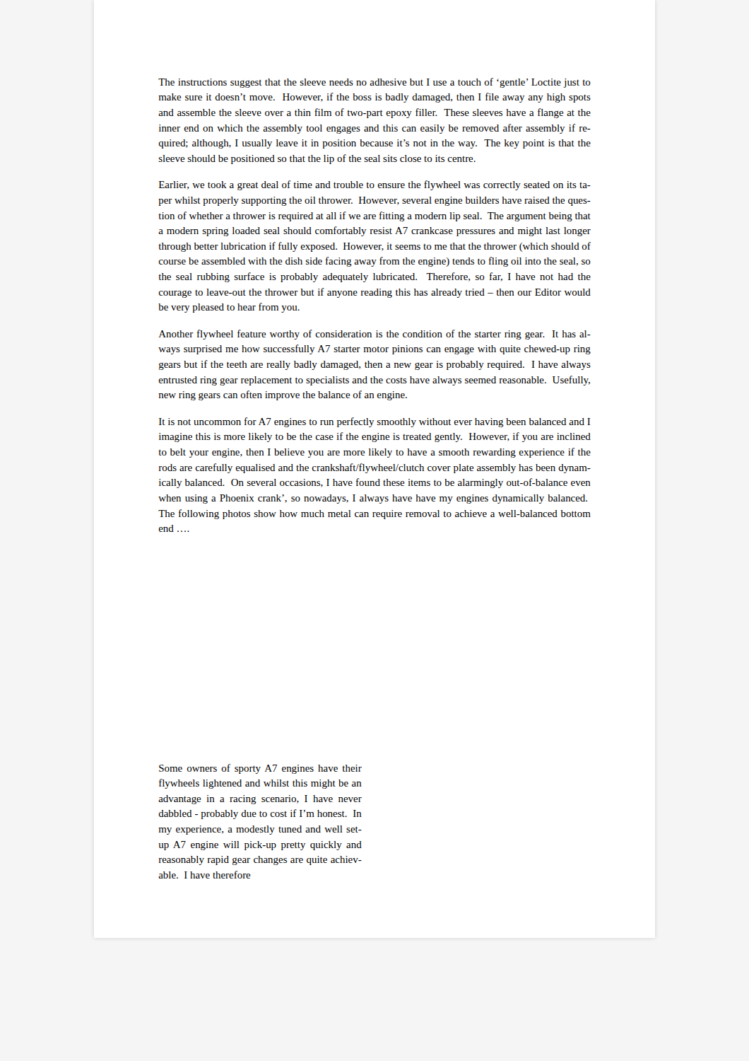The instructions suggest that the sleeve needs no adhesive but I use a touch of ‘gentle’ Loctite just to make sure it doesn’t move. However, if the boss is badly damaged, then I file away any high spots and assemble the sleeve over a thin film of two-part epoxy filler. These sleeves have a flange at the inner end on which the assembly tool engages and this can easily be removed after assembly if required; although, I usually leave it in position because it’s not in the way. The key point is that the sleeve should be positioned so that the lip of the seal sits close to its centre.
Earlier, we took a great deal of time and trouble to ensure the flywheel was correctly seated on its taper whilst properly supporting the oil thrower. However, several engine builders have raised the question of whether a thrower is required at all if we are fitting a modern lip seal. The argument being that a modern spring loaded seal should comfortably resist A7 crankcase pressures and might last longer through better lubrication if fully exposed. However, it seems to me that the thrower (which should of course be assembled with the dish side facing away from the engine) tends to fling oil into the seal, so the seal rubbing surface is probably adequately lubricated. Therefore, so far, I have not had the courage to leave-out the thrower but if anyone reading this has already tried – then our Editor would be very pleased to hear from you.
Another flywheel feature worthy of consideration is the condition of the starter ring gear. It has always surprised me how successfully A7 starter motor pinions can engage with quite chewed-up ring gears but if the teeth are really badly damaged, then a new gear is probably required. I have always entrusted ring gear replacement to specialists and the costs have always seemed reasonable. Usefully, new ring gears can often improve the balance of an engine.
It is not uncommon for A7 engines to run perfectly smoothly without ever having been balanced and I imagine this is more likely to be the case if the engine is treated gently. However, if you are inclined to belt your engine, then I believe you are more likely to have a smooth rewarding experience if the rods are carefully equalised and the crankshaft/flywheel/clutch cover plate assembly has been dynamically balanced. On several occasions, I have found these items to be alarmingly out-of-balance even when using a Phoenix crank’, so nowadays, I always have have my engines dynamically balanced. The following photos show how much metal can require removal to achieve a well-balanced bottom end ….
Some owners of sporty A7 engines have their flywheels lightened and whilst this might be an advantage in a racing scenario, I have never dabbled - probably due to cost if I’m honest. In my experience, a modestly tuned and well set-up A7 engine will pick-up pretty quickly and reasonably rapid gear changes are quite achievable. I have therefore